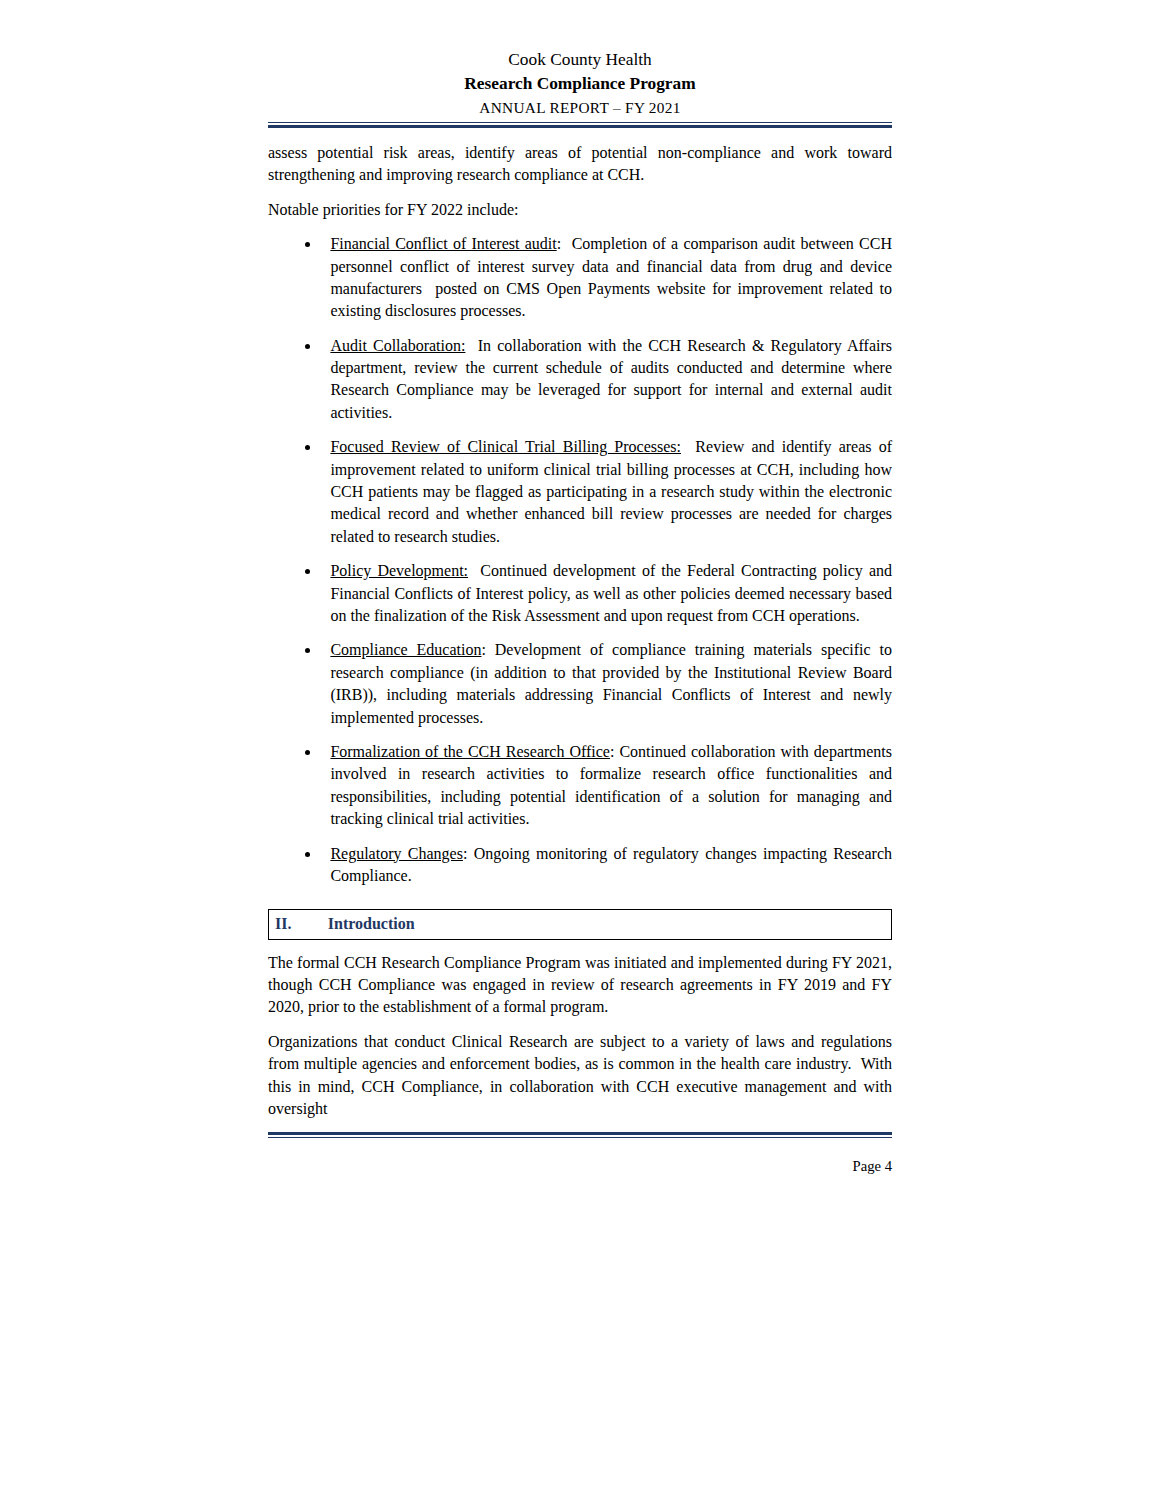Cook County Health
Research Compliance Program
ANNUAL REPORT – FY 2021
assess potential risk areas, identify areas of potential non-compliance and work toward strengthening and improving research compliance at CCH.
Notable priorities for FY 2022 include:
Financial Conflict of Interest audit: Completion of a comparison audit between CCH personnel conflict of interest survey data and financial data from drug and device manufacturers posted on CMS Open Payments website for improvement related to existing disclosures processes.
Audit Collaboration: In collaboration with the CCH Research & Regulatory Affairs department, review the current schedule of audits conducted and determine where Research Compliance may be leveraged for support for internal and external audit activities.
Focused Review of Clinical Trial Billing Processes: Review and identify areas of improvement related to uniform clinical trial billing processes at CCH, including how CCH patients may be flagged as participating in a research study within the electronic medical record and whether enhanced bill review processes are needed for charges related to research studies.
Policy Development: Continued development of the Federal Contracting policy and Financial Conflicts of Interest policy, as well as other policies deemed necessary based on the finalization of the Risk Assessment and upon request from CCH operations.
Compliance Education: Development of compliance training materials specific to research compliance (in addition to that provided by the Institutional Review Board (IRB)), including materials addressing Financial Conflicts of Interest and newly implemented processes.
Formalization of the CCH Research Office: Continued collaboration with departments involved in research activities to formalize research office functionalities and responsibilities, including potential identification of a solution for managing and tracking clinical trial activities.
Regulatory Changes: Ongoing monitoring of regulatory changes impacting Research Compliance.
II. Introduction
The formal CCH Research Compliance Program was initiated and implemented during FY 2021, though CCH Compliance was engaged in review of research agreements in FY 2019 and FY 2020, prior to the establishment of a formal program.
Organizations that conduct Clinical Research are subject to a variety of laws and regulations from multiple agencies and enforcement bodies, as is common in the health care industry. With this in mind, CCH Compliance, in collaboration with CCH executive management and with oversight
Page 4